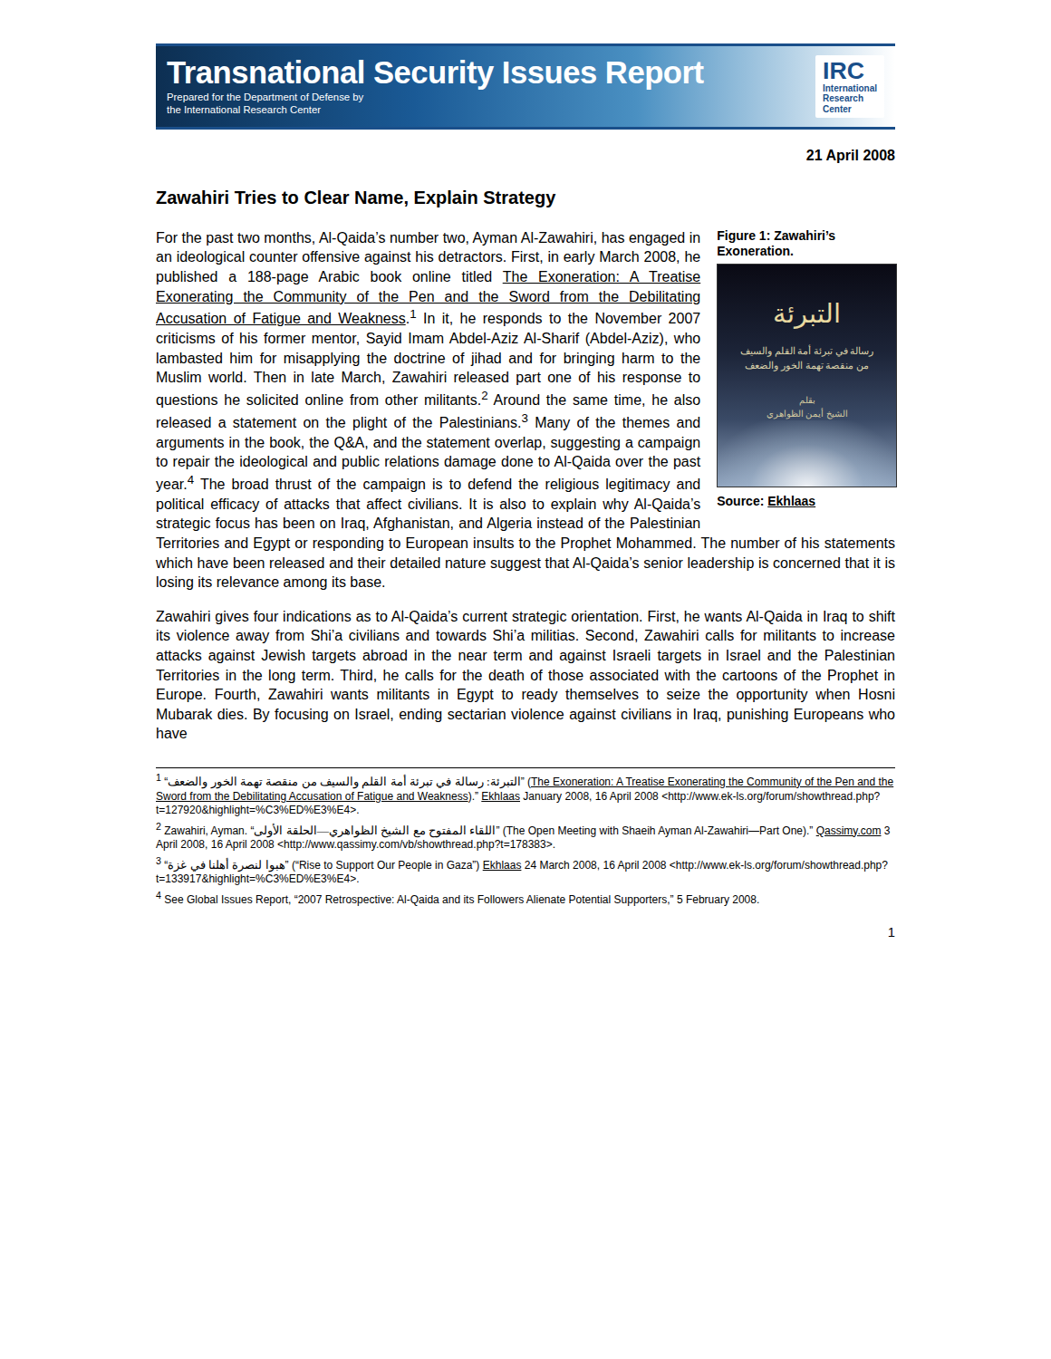Transnational Security Issues Report
Prepared for the Department of Defense by
the International Research Center
IRC
International
Research
Center
21 April 2008
Zawahiri Tries to Clear Name, Explain Strategy
Figure 1: Zawahiri’s Exoneration.
التبرئة
رسالة في تبرئة أمة القلم والسيف
من منقصة تهمة الخور والضعف
بقلم
الشيخ أيمن الظواهري
Source: Ekhlaas
For the past two months, Al-Qaida’s number two, Ayman Al-Zawahiri, has engaged in an ideological counter offensive against his detractors. First, in early March 2008, he published a 188-page Arabic book online titled The Exoneration: A Treatise Exonerating the Community of the Pen and the Sword from the Debilitating Accusation of Fatigue and Weakness.1 In it, he responds to the November 2007 criticisms of his former mentor, Sayid Imam Abdel-Aziz Al-Sharif (Abdel-Aziz), who lambasted him for misapplying the doctrine of jihad and for bringing harm to the Muslim world. Then in late March, Zawahiri released part one of his response to questions he solicited online from other militants.2 Around the same time, he also released a statement on the plight of the Palestinians.3 Many of the themes and arguments in the book, the Q&A, and the statement overlap, suggesting a campaign to repair the ideological and public relations damage done to Al-Qaida over the past year.4 The broad thrust of the campaign is to defend the religious legitimacy and political efficacy of attacks that affect civilians. It is also to explain why Al-Qaida’s strategic focus has been on Iraq, Afghanistan, and Algeria instead of the Palestinian Territories and Egypt or responding to European insults to the Prophet Mohammed. The number of his statements which have been released and their detailed nature suggest that Al-Qaida’s senior leadership is concerned that it is losing its relevance among its base.
Zawahiri gives four indications as to Al-Qaida’s current strategic orientation. First, he wants Al-Qaida in Iraq to shift its violence away from Shi’a civilians and towards Shi’a militias. Second, Zawahiri calls for militants to increase attacks against Jewish targets abroad in the near term and against Israeli targets in Israel and the Palestinian Territories in the long term. Third, he calls for the death of those associated with the cartoons of the Prophet in Europe. Fourth, Zawahiri wants militants in Egypt to ready themselves to seize the opportunity when Hosni Mubarak dies. By focusing on Israel, ending sectarian violence against civilians in Iraq, punishing Europeans who have
1 “التبرئة: رسالة في تبرئة أمة القلم والسيف من منقصة تهمة الخور والضعف” (The Exoneration: A Treatise Exonerating the Community of the Pen and the Sword from the Debilitating Accusation of Fatigue and Weakness).” Ekhlaas January 2008, 16 April 2008 <http://www.ek-ls.org/forum/showthread.php?t=127920&highlight=%C3%ED%E3%E4>.
2 Zawahiri, Ayman. “اللقاء المفتوح مع الشيخ الظواهري—الحلقة الأولى” (The Open Meeting with Shaeih Ayman Al-Zawahiri—Part One).” Qassimy.com 3 April 2008, 16 April 2008 <http://www.qassimy.com/vb/showthread.php?t=178383>.
3 “هبوا لنصرة أهلنا في غزة” (“Rise to Support Our People in Gaza”) Ekhlaas 24 March 2008, 16 April 2008 <http://www.ek-ls.org/forum/showthread.php?t=133917&highlight=%C3%ED%E3%E4>.
4 See Global Issues Report, “2007 Retrospective: Al-Qaida and its Followers Alienate Potential Supporters,” 5 February 2008.
1